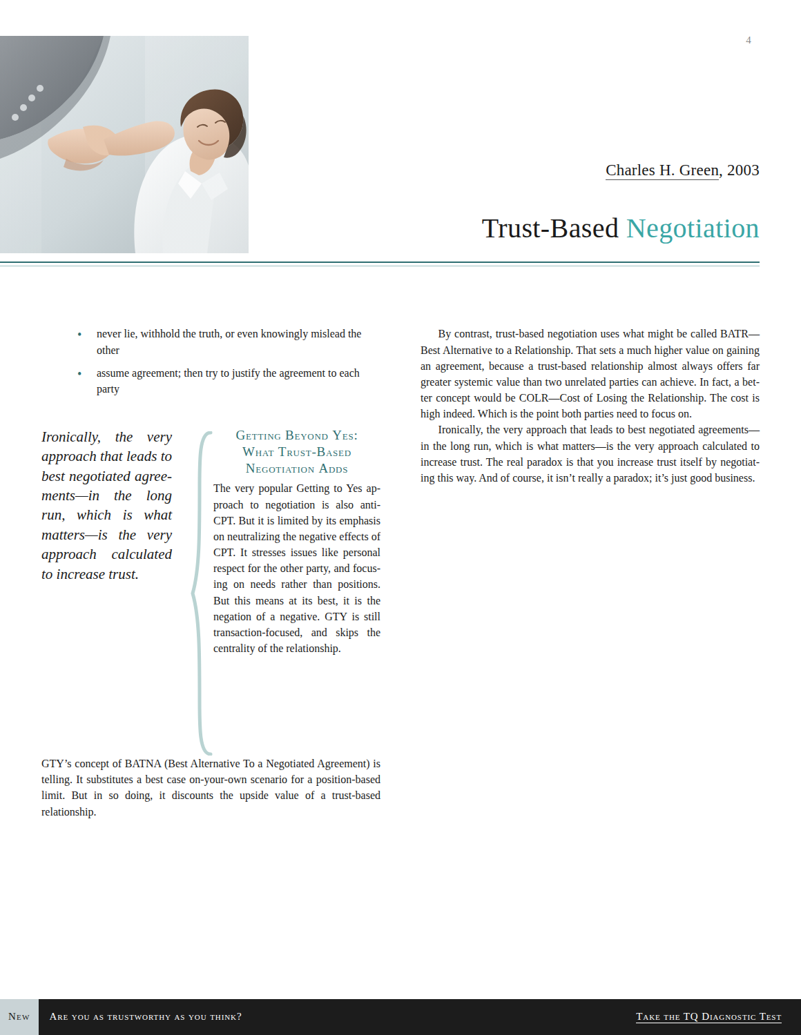4
Charles H. Green, 2003
Trust-Based Negotiation
never lie, withhold the truth, or even knowingly mislead the other
assume agreement; then try to justify the agreement to each party
Ironically, the very approach that leads to best negotiated agreements—in the long run, which is what matters—is the very approach calculated to increase trust.
Getting Beyond Yes:
What Trust-Based
Negotiation Adds
The very popular Getting to Yes approach to negotiation is also anti-CPT. But it is limited by its emphasis on neutralizing the negative effects of CPT. It stresses issues like personal respect for the other party, and focusing on needs rather than positions. But this means at its best, it is the negation of a negative. GTY is still transaction-focused, and skips the centrality of the relationship.
GTY’s concept of BATNA (Best Alternative To a Negotiated Agreement) is telling. It substitutes a best case on-your-own scenario for a position-based limit. But in so doing, it discounts the upside value of a trust-based relationship.
By contrast, trust-based negotiation uses what might be called BATR—Best Alternative to a Relationship. That sets a much higher value on gaining an agreement, because a trust-based relationship almost always offers far greater systemic value than two unrelated parties can achieve. In fact, a better concept would be COLR—Cost of Losing the Relationship. The cost is high indeed. Which is the point both parties need to focus on.
Ironically, the very approach that leads to best negotiated agreements—in the long run, which is what matters—is the very approach calculated to increase trust. The real paradox is that you increase trust itself by negotiating this way. And of course, it isn’t really a paradox; it’s just good business.
New
Are you as trustworthy as you think?
Take the TQ Diagnostic Test